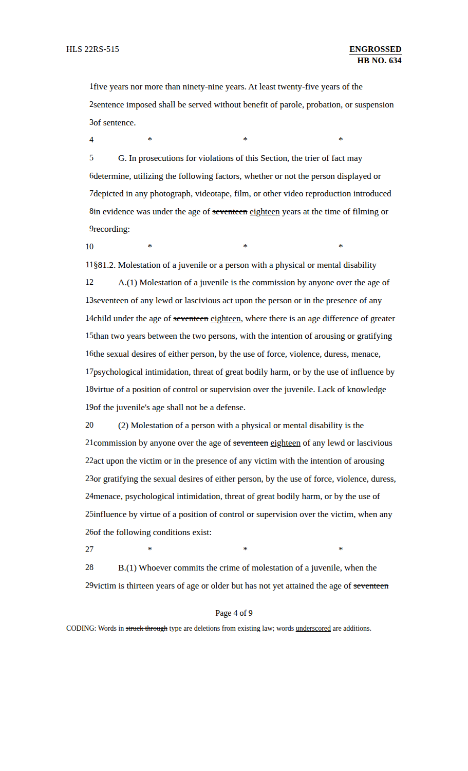HLS 22RS-515
ENGROSSED
HB NO. 634
| 1 | five years nor more than ninety-nine years. At least twenty-five years of the |
| 2 | sentence imposed shall be served without benefit of parole, probation, or suspension |
| 3 | of sentence. |
| 4 | * * * |
| 5 | G. In prosecutions for violations of this Section, the trier of fact may |
| 6 | determine, utilizing the following factors, whether or not the person displayed or |
| 7 | depicted in any photograph, videotape, film, or other video reproduction introduced |
| 8 | in evidence was under the age of seventeen eighteen years at the time of filming or |
| 9 | recording: |
| 10 | * * * |
| 11 | §81.2. Molestation of a juvenile or a person with a physical or mental disability |
| 12 | A.(1) Molestation of a juvenile is the commission by anyone over the age of |
| 13 | seventeen of any lewd or lascivious act upon the person or in the presence of any |
| 14 | child under the age of seventeen eighteen , where there is an age difference of greater |
| 15 | than two years between the two persons, with the intention of arousing or gratifying |
| 16 | the sexual desires of either person, by the use of force, violence, duress, menace, |
| 17 | psychological intimidation, threat of great bodily harm, or by the use of influence by |
| 18 | virtue of a position of control or supervision over the juvenile. Lack of knowledge |
| 19 | of the juvenile's age shall not be a defense. |
| 20 | (2) Molestation of a person with a physical or mental disability is the |
| 21 | commission by anyone over the age of seventeen eighteen of any lewd or lascivious |
| 22 | act upon the victim or in the presence of any victim with the intention of arousing |
| 23 | or gratifying the sexual desires of either person, by the use of force, violence, duress, |
| 24 | menace, psychological intimidation, threat of great bodily harm, or by the use of |
| 25 | influence by virtue of a position of control or supervision over the victim, when any |
| 26 | of the following conditions exist: |
| 27 | * * * |
| 28 | B.(1) Whoever commits the crime of molestation of a juvenile, when the |
| 29 | victim is thirteen years of age or older but has not yet attained the age of seventeen |
Page 4 of 9
CODING: Words in struck through type are deletions from existing law; words underscored are additions.